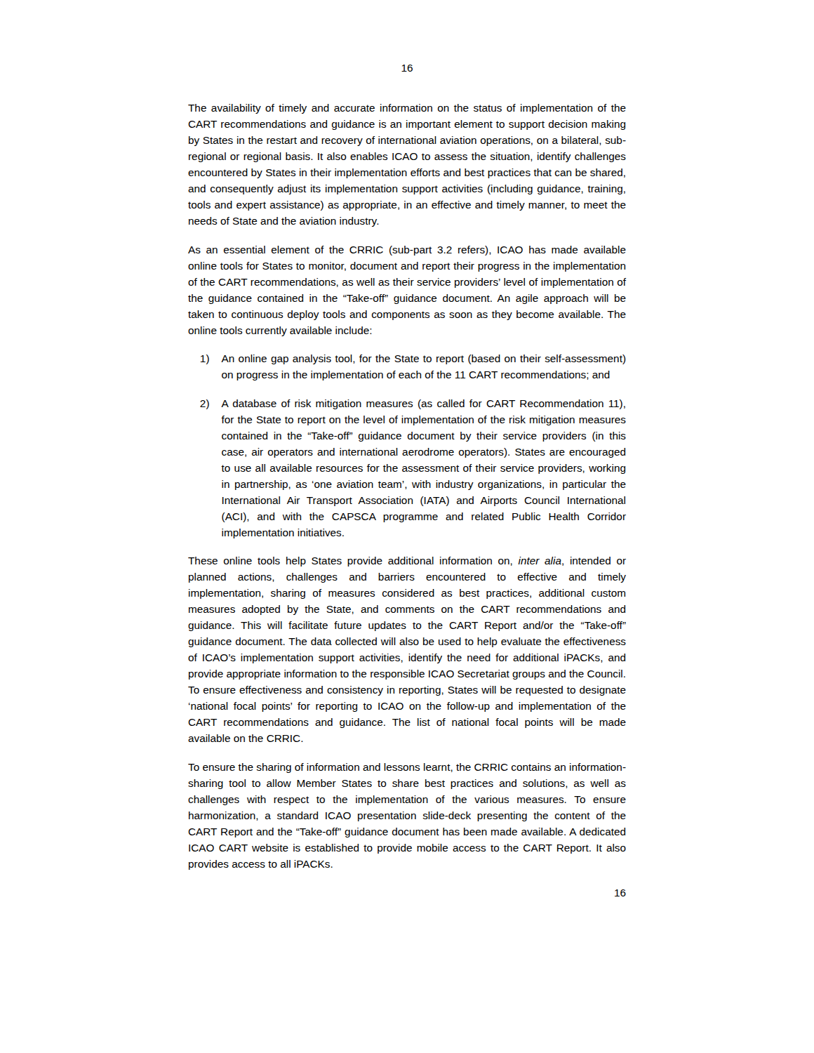16
The availability of timely and accurate information on the status of implementation of the CART recommendations and guidance is an important element to support decision making by States in the restart and recovery of international aviation operations, on a bilateral, sub-regional or regional basis. It also enables ICAO to assess the situation, identify challenges encountered by States in their implementation efforts and best practices that can be shared, and consequently adjust its implementation support activities (including guidance, training, tools and expert assistance) as appropriate, in an effective and timely manner, to meet the needs of State and the aviation industry.
As an essential element of the CRRIC (sub-part 3.2 refers), ICAO has made available online tools for States to monitor, document and report their progress in the implementation of the CART recommendations, as well as their service providers’ level of implementation of the guidance contained in the “Take-off” guidance document. An agile approach will be taken to continuous deploy tools and components as soon as they become available. The online tools currently available include:
An online gap analysis tool, for the State to report (based on their self-assessment) on progress in the implementation of each of the 11 CART recommendations; and
A database of risk mitigation measures (as called for CART Recommendation 11), for the State to report on the level of implementation of the risk mitigation measures contained in the “Take-off” guidance document by their service providers (in this case, air operators and international aerodrome operators). States are encouraged to use all available resources for the assessment of their service providers, working in partnership, as ‘one aviation team’, with industry organizations, in particular the International Air Transport Association (IATA) and Airports Council International (ACI), and with the CAPSCA programme and related Public Health Corridor implementation initiatives.
These online tools help States provide additional information on, inter alia, intended or planned actions, challenges and barriers encountered to effective and timely implementation, sharing of measures considered as best practices, additional custom measures adopted by the State, and comments on the CART recommendations and guidance. This will facilitate future updates to the CART Report and/or the “Take-off” guidance document. The data collected will also be used to help evaluate the effectiveness of ICAO’s implementation support activities, identify the need for additional iPACKs, and provide appropriate information to the responsible ICAO Secretariat groups and the Council. To ensure effectiveness and consistency in reporting, States will be requested to designate ‘national focal points’ for reporting to ICAO on the follow-up and implementation of the CART recommendations and guidance. The list of national focal points will be made available on the CRRIC.
To ensure the sharing of information and lessons learnt, the CRRIC contains an information-sharing tool to allow Member States to share best practices and solutions, as well as challenges with respect to the implementation of the various measures. To ensure harmonization, a standard ICAO presentation slide-deck presenting the content of the CART Report and the “Take-off” guidance document has been made available. A dedicated ICAO CART website is established to provide mobile access to the CART Report. It also provides access to all iPACKs.
16